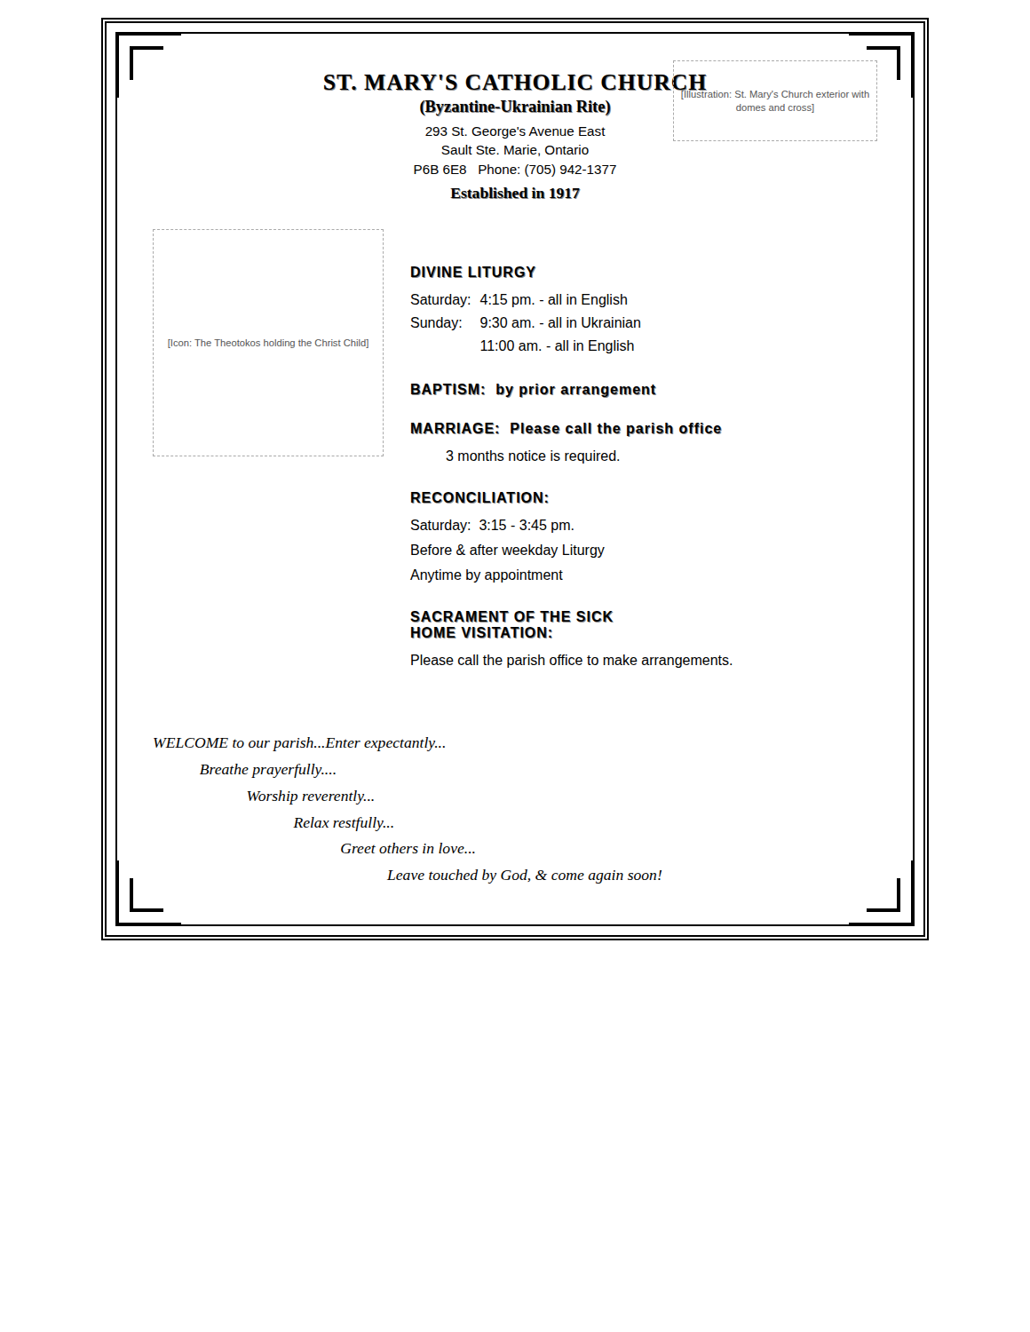[Illustration: St. Mary's Church exterior with domes and cross]
ST. MARY'S CATHOLIC CHURCH
(Byzantine-Ukrainian Rite)
293 St. George's Avenue East
Sault Ste. Marie, Ontario
P6B 6E8 Phone: (705) 942-1377
Established in 1917
[Icon: The Theotokos holding the Christ Child]
DIVINE LITURGY
| Saturday: | 4:15 pm. - all in English |
| Sunday: | 9:30 am. - all in Ukrainian |
| | 11:00 am. - all in English |
BAPTISM: by prior arrangement
MARRIAGE: Please call the parish office
3 months notice is required.
RECONCILIATION:
Saturday: 3:15 - 3:45 pm.
Before & after weekday Liturgy
Anytime by appointment
SACRAMENT OF THE SICK
HOME VISITATION:
Please call the parish office to make arrangements.
WELCOME to our parish...Enter expectantly...
Breathe prayerfully....
Worship reverently...
Relax restfully...
Greet others in love...
Leave touched by God, & come again soon!